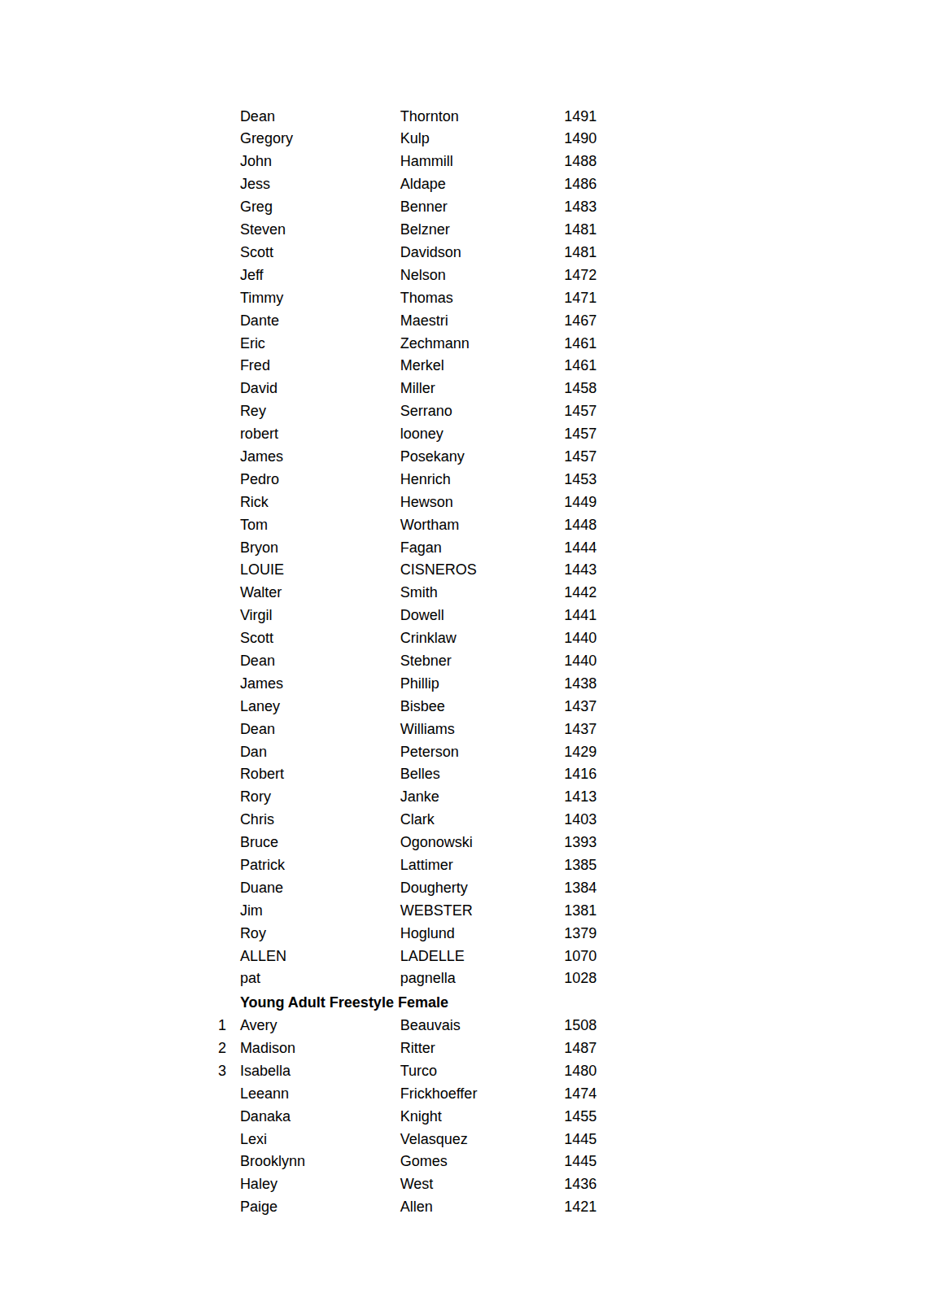| | Dean | Thornton | 1491 |
| | Gregory | Kulp | 1490 |
| | John | Hammill | 1488 |
| | Jess | Aldape | 1486 |
| | Greg | Benner | 1483 |
| | Steven | Belzner | 1481 |
| | Scott | Davidson | 1481 |
| | Jeff | Nelson | 1472 |
| | Timmy | Thomas | 1471 |
| | Dante | Maestri | 1467 |
| | Eric | Zechmann | 1461 |
| | Fred | Merkel | 1461 |
| | David | Miller | 1458 |
| | Rey | Serrano | 1457 |
| | robert | looney | 1457 |
| | James | Posekany | 1457 |
| | Pedro | Henrich | 1453 |
| | Rick | Hewson | 1449 |
| | Tom | Wortham | 1448 |
| | Bryon | Fagan | 1444 |
| | LOUIE | CISNEROS | 1443 |
| | Walter | Smith | 1442 |
| | Virgil | Dowell | 1441 |
| | Scott | Crinklaw | 1440 |
| | Dean | Stebner | 1440 |
| | James | Phillip | 1438 |
| | Laney | Bisbee | 1437 |
| | Dean | Williams | 1437 |
| | Dan | Peterson | 1429 |
| | Robert | Belles | 1416 |
| | Rory | Janke | 1413 |
| | Chris | Clark | 1403 |
| | Bruce | Ogonowski | 1393 |
| | Patrick | Lattimer | 1385 |
| | Duane | Dougherty | 1384 |
| | Jim | WEBSTER | 1381 |
| | Roy | Hoglund | 1379 |
| | ALLEN | LADELLE | 1070 |
| | pat | pagnella | 1028 |
| | Young Adult Freestyle Female |
| 1 | Avery | Beauvais | 1508 |
| 2 | Madison | Ritter | 1487 |
| 3 | Isabella | Turco | 1480 |
| | Leeann | Frickhoeffer | 1474 |
| | Danaka | Knight | 1455 |
| | Lexi | Velasquez | 1445 |
| | Brooklynn | Gomes | 1445 |
| | Haley | West | 1436 |
| | Paige | Allen | 1421 |